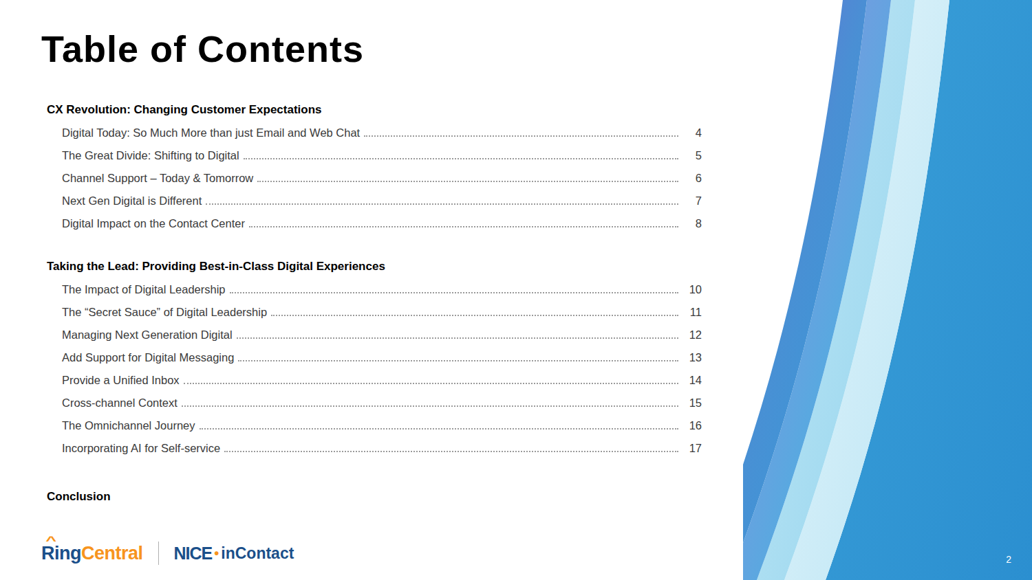Table of Contents
CX Revolution: Changing Customer Expectations
Digital Today: So Much More than just Email and Web Chat 4
The Great Divide: Shifting to Digital 5
Channel Support – Today & Tomorrow 6
Next Gen Digital is Different 7
Digital Impact on the Contact Center 8
Taking the Lead: Providing Best-in-Class Digital Experiences
The Impact of Digital Leadership 10
The “Secret Sauce” of Digital Leadership 11
Managing Next Generation Digital 12
Add Support for Digital Messaging 13
Provide a Unified Inbox 14
Cross-channel Context 15
The Omnichannel Journey 16
Incorporating AI for Self-service 17
Conclusion
Ring Central
NICE•inContact
2